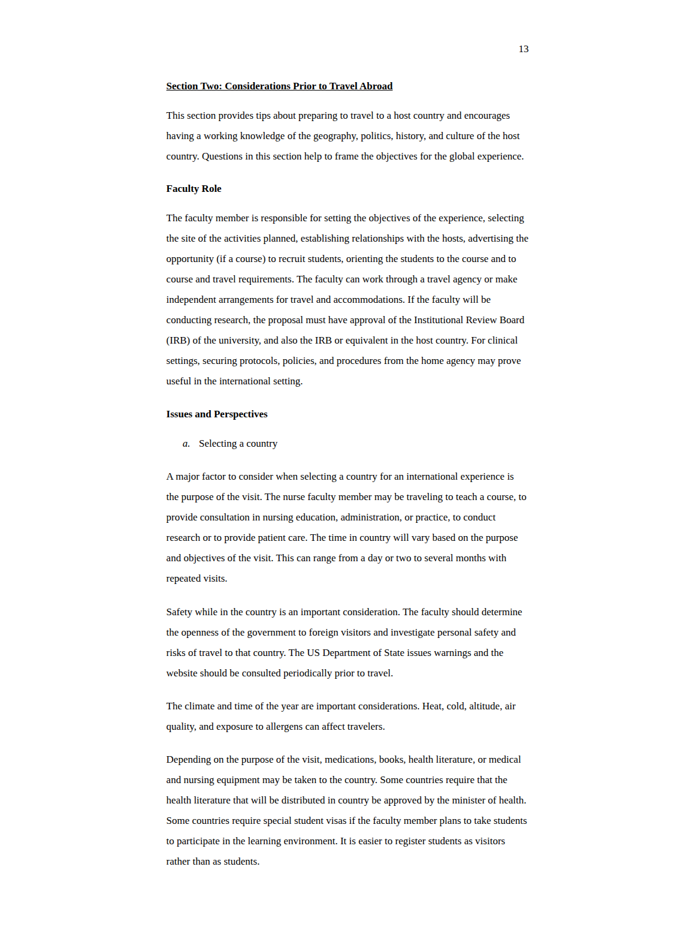13
Section Two: Considerations Prior to Travel Abroad
This section provides tips about preparing to travel to a host country and encourages having a working knowledge of the geography, politics, history, and culture of the host country. Questions in this section help to frame the objectives for the global experience.
Faculty Role
The faculty member is responsible for setting the objectives of the experience, selecting the site of the activities planned, establishing relationships with the hosts, advertising the opportunity (if a course) to recruit students, orienting the students to the course and to course and travel requirements. The faculty can work through a travel agency or make independent arrangements for travel and accommodations. If the faculty will be conducting research, the proposal must have approval of the Institutional Review Board (IRB) of the university, and also the IRB or equivalent in the host country. For clinical settings, securing protocols, policies, and procedures from the home agency may prove useful in the international setting.
Issues and Perspectives
Selecting a country
A major factor to consider when selecting a country for an international experience is the purpose of the visit. The nurse faculty member may be traveling to teach a course, to provide consultation in nursing education, administration, or practice, to conduct research or to provide patient care. The time in country will vary based on the purpose and objectives of the visit. This can range from a day or two to several months with repeated visits.
Safety while in the country is an important consideration. The faculty should determine the openness of the government to foreign visitors and investigate personal safety and risks of travel to that country. The US Department of State issues warnings and the website should be consulted periodically prior to travel.
The climate and time of the year are important considerations. Heat, cold, altitude, air quality, and exposure to allergens can affect travelers.
Depending on the purpose of the visit, medications, books, health literature, or medical and nursing equipment may be taken to the country. Some countries require that the health literature that will be distributed in country be approved by the minister of health. Some countries require special student visas if the faculty member plans to take students to participate in the learning environment. It is easier to register students as visitors rather than as students.